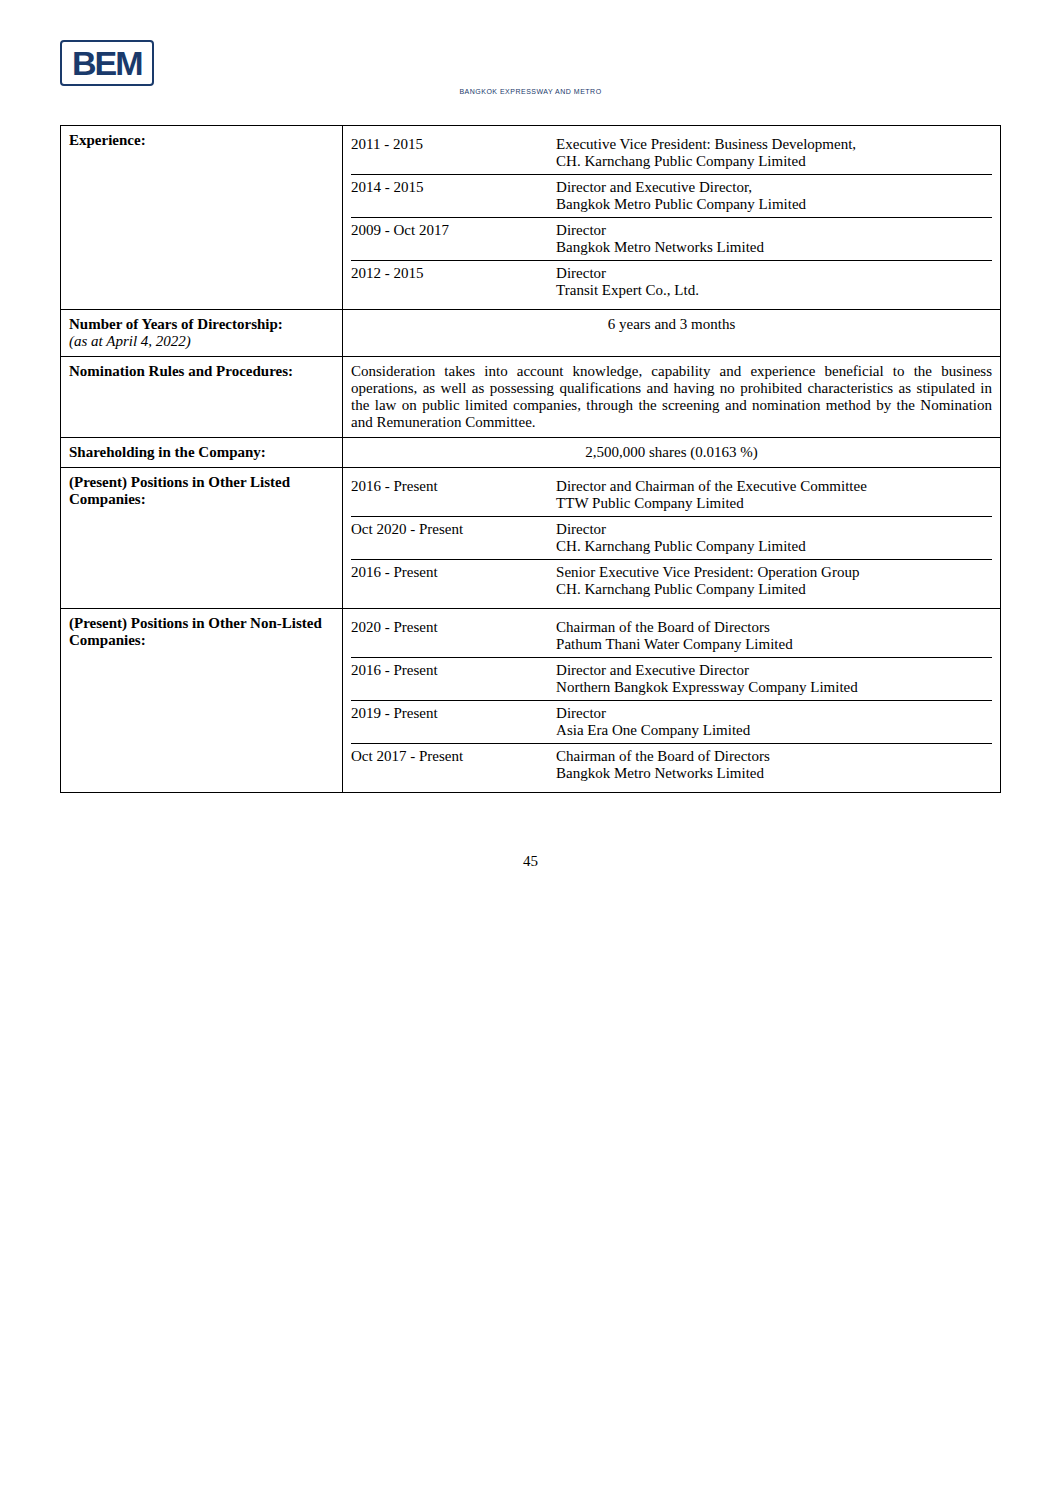BEM
BANGKOK EXPRESSWAY AND METRO
| Experience: | / 2011 - 2015 / Executive Vice President: Business Development, CH. Karnchang Public Company Limited / / 2014 - 2015 / Director and Executive Director, Bangkok Metro Public Company Limited / / 2009 - Oct 2017 / Director Bangkok Metro Networks Limited / / 2012 - 2015 / Director Transit Expert Co., Ltd. / |
| Number of Years of Directorship: (as at April 4, 2022) | 6 years and 3 months |
| Nomination Rules and Procedures: | Consideration takes into account knowledge, capability and experience beneficial to the business operations, as well as possessing qualifications and having no prohibited characteristics as stipulated in the law on public limited companies, through the screening and nomination method by the Nomination and Remuneration Committee. |
| Shareholding in the Company: | 2,500,000 shares (0.0163 %) |
| (Present) Positions in Other Listed Companies: | / 2016 - Present / Director and Chairman of the Executive Committee TTW Public Company Limited / / Oct 2020 - Present / Director CH. Karnchang Public Company Limited / / 2016 - Present / Senior Executive Vice President: Operation Group CH. Karnchang Public Company Limited / |
| (Present) Positions in Other Non-Listed Companies: | / 2020 - Present / Chairman of the Board of Directors Pathum Thani Water Company Limited / / 2016 - Present / Director and Executive Director Northern Bangkok Expressway Company Limited / / 2019 - Present / Director Asia Era One Company Limited / / Oct 2017 - Present / Chairman of the Board of Directors Bangkok Metro Networks Limited / |
45